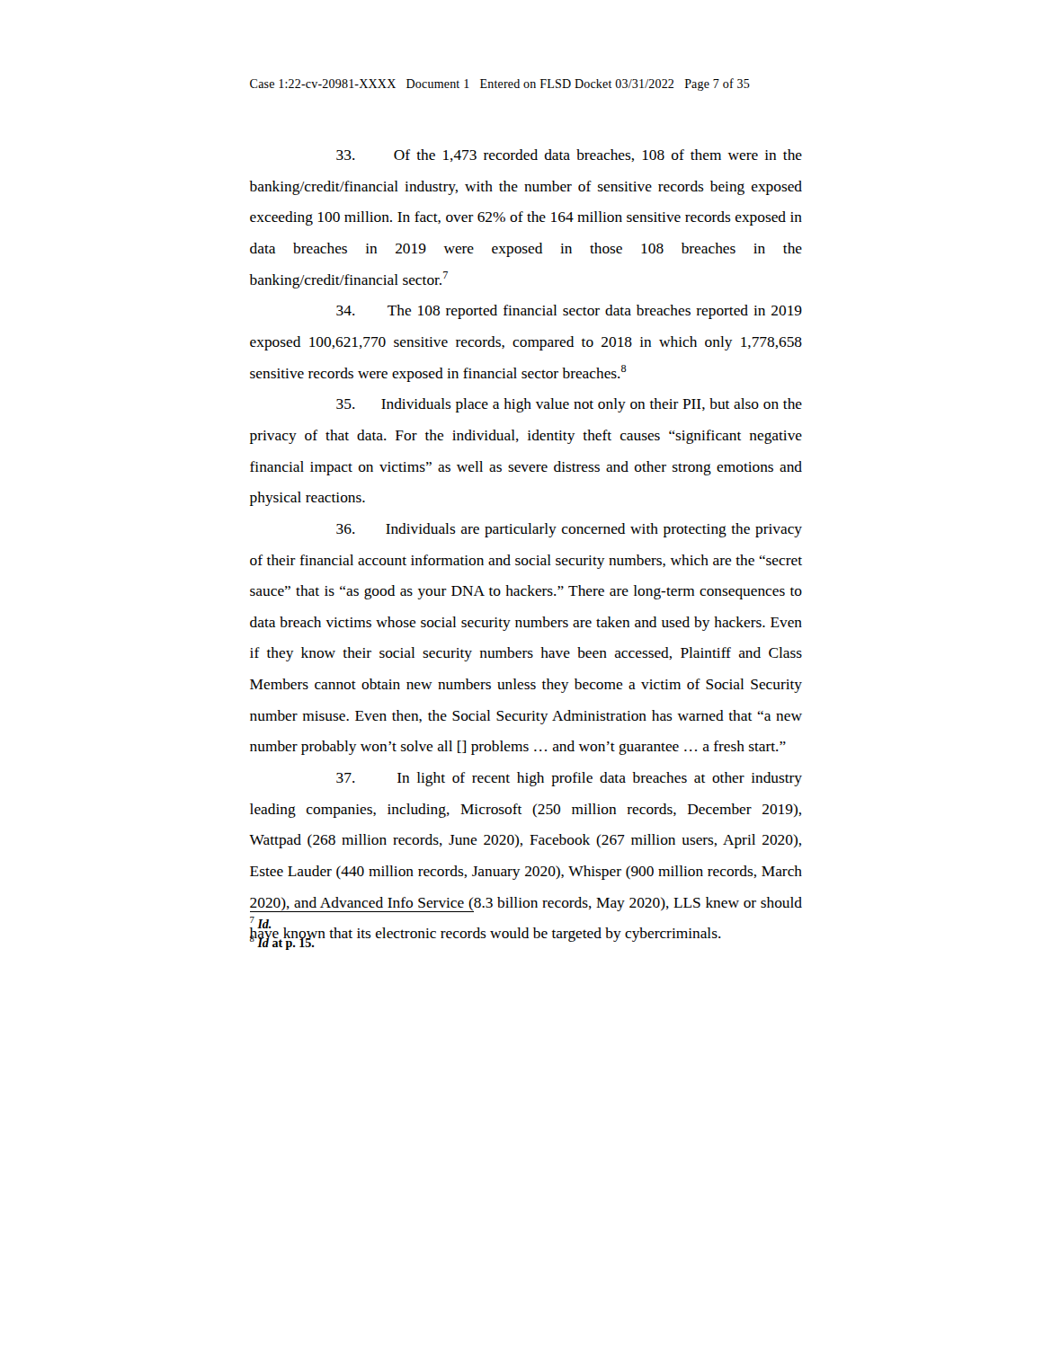Case 1:22-cv-20981-XXXX Document 1 Entered on FLSD Docket 03/31/2022 Page 7 of 35
33. Of the 1,473 recorded data breaches, 108 of them were in the banking/credit/financial industry, with the number of sensitive records being exposed exceeding 100 million. In fact, over 62% of the 164 million sensitive records exposed in data breaches in 2019 were exposed in those 108 breaches in the banking/credit/financial sector.7
34. The 108 reported financial sector data breaches reported in 2019 exposed 100,621,770 sensitive records, compared to 2018 in which only 1,778,658 sensitive records were exposed in financial sector breaches.8
35. Individuals place a high value not only on their PII, but also on the privacy of that data. For the individual, identity theft causes “significant negative financial impact on victims” as well as severe distress and other strong emotions and physical reactions.
36. Individuals are particularly concerned with protecting the privacy of their financial account information and social security numbers, which are the “secret sauce” that is “as good as your DNA to hackers.” There are long-term consequences to data breach victims whose social security numbers are taken and used by hackers. Even if they know their social security numbers have been accessed, Plaintiff and Class Members cannot obtain new numbers unless they become a victim of Social Security number misuse. Even then, the Social Security Administration has warned that “a new number probably won’t solve all [] problems … and won’t guarantee … a fresh start.”
37. In light of recent high profile data breaches at other industry leading companies, including, Microsoft (250 million records, December 2019), Wattpad (268 million records, June 2020), Facebook (267 million users, April 2020), Estee Lauder (440 million records, January 2020), Whisper (900 million records, March 2020), and Advanced Info Service (8.3 billion records, May 2020), LLS knew or should have known that its electronic records would be targeted by cybercriminals.
7 Id.
8 Id at p. 15.